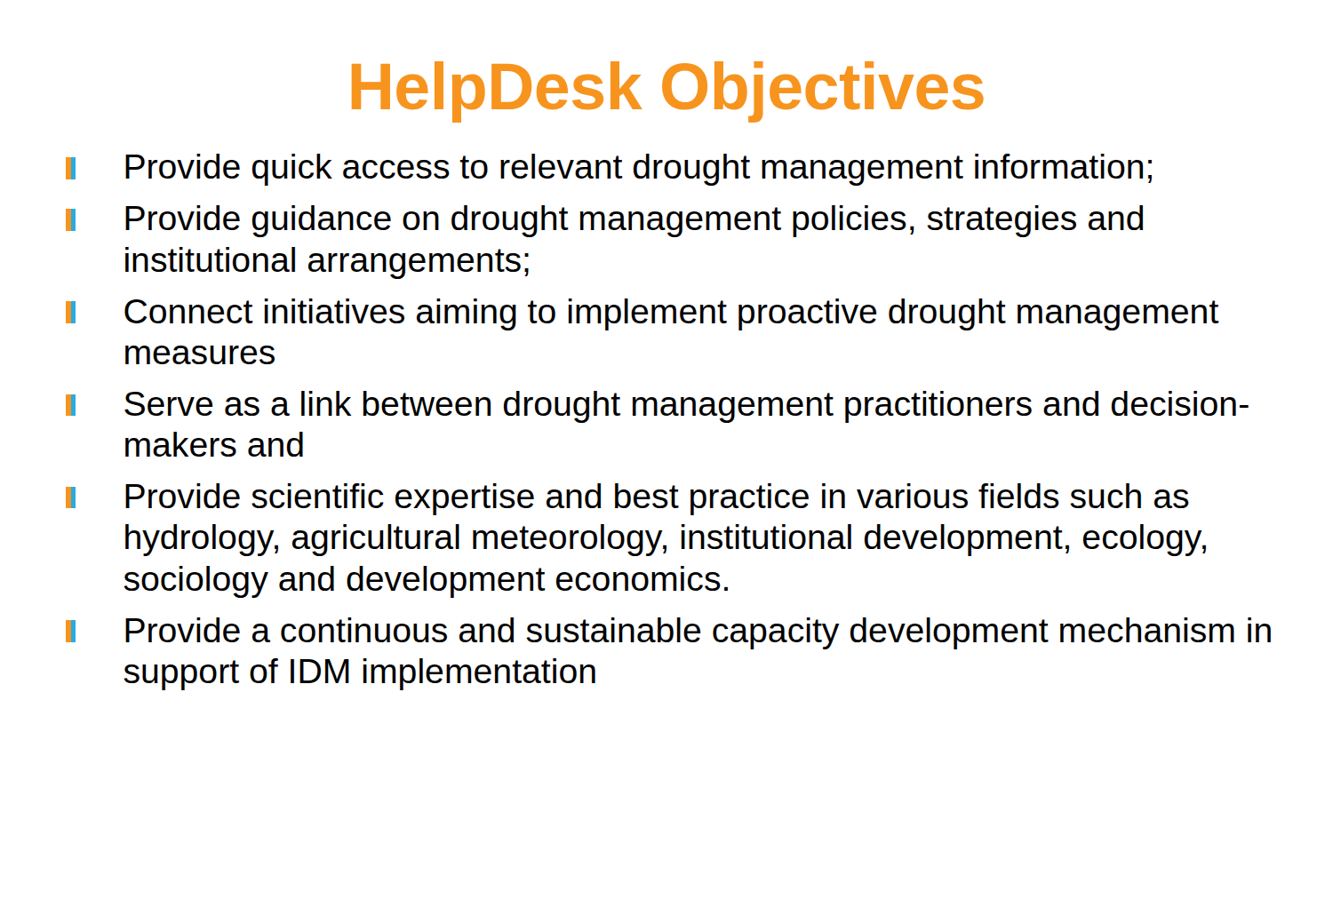HelpDesk Objectives
Provide quick access to relevant drought management information;
Provide guidance on drought management policies, strategies and institutional arrangements;
Connect initiatives aiming to implement proactive drought management measures
Serve as a link between drought management practitioners and decision-makers and
Provide scientific expertise and best practice in various fields such as hydrology, agricultural meteorology, institutional development, ecology, sociology and development economics.
Provide a continuous and sustainable capacity development mechanism in support of IDM implementation